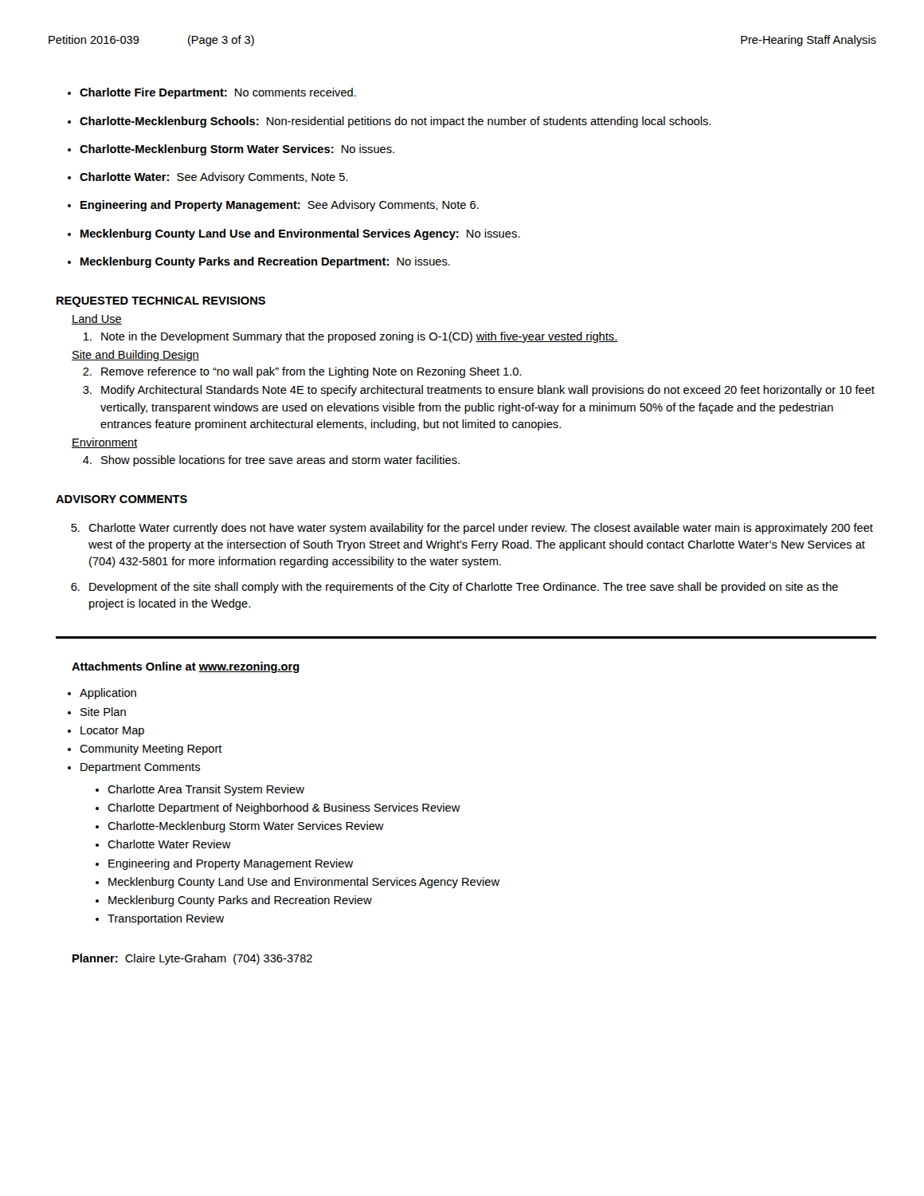Petition 2016-039
(Page 3 of 3)
Pre-Hearing Staff Analysis
Charlotte Fire Department: No comments received.
Charlotte-Mecklenburg Schools: Non-residential petitions do not impact the number of students attending local schools.
Charlotte-Mecklenburg Storm Water Services: No issues.
Charlotte Water: See Advisory Comments, Note 5.
Engineering and Property Management: See Advisory Comments, Note 6.
Mecklenburg County Land Use and Environmental Services Agency: No issues.
Mecklenburg County Parks and Recreation Department: No issues.
REQUESTED TECHNICAL REVISIONS
Land Use
Note in the Development Summary that the proposed zoning is O-1(CD) with five-year vested rights.
Site and Building Design
Remove reference to “no wall pak” from the Lighting Note on Rezoning Sheet 1.0.
Modify Architectural Standards Note 4E to specify architectural treatments to ensure blank wall provisions do not exceed 20 feet horizontally or 10 feet vertically, transparent windows are used on elevations visible from the public right-of-way for a minimum 50% of the façade and the pedestrian entrances feature prominent architectural elements, including, but not limited to canopies.
Environment
Show possible locations for tree save areas and storm water facilities.
ADVISORY COMMENTS
Charlotte Water currently does not have water system availability for the parcel under review. The closest available water main is approximately 200 feet west of the property at the intersection of South Tryon Street and Wright’s Ferry Road. The applicant should contact Charlotte Water’s New Services at (704) 432-5801 for more information regarding accessibility to the water system.
Development of the site shall comply with the requirements of the City of Charlotte Tree Ordinance. The tree save shall be provided on site as the project is located in the Wedge.
Attachments Online at www.rezoning.org
Application
Site Plan
Locator Map
Community Meeting Report
Department Comments
Charlotte Area Transit System Review
Charlotte Department of Neighborhood & Business Services Review
Charlotte-Mecklenburg Storm Water Services Review
Charlotte Water Review
Engineering and Property Management Review
Mecklenburg County Land Use and Environmental Services Agency Review
Mecklenburg County Parks and Recreation Review
Transportation Review
Planner: Claire Lyte-Graham (704) 336-3782